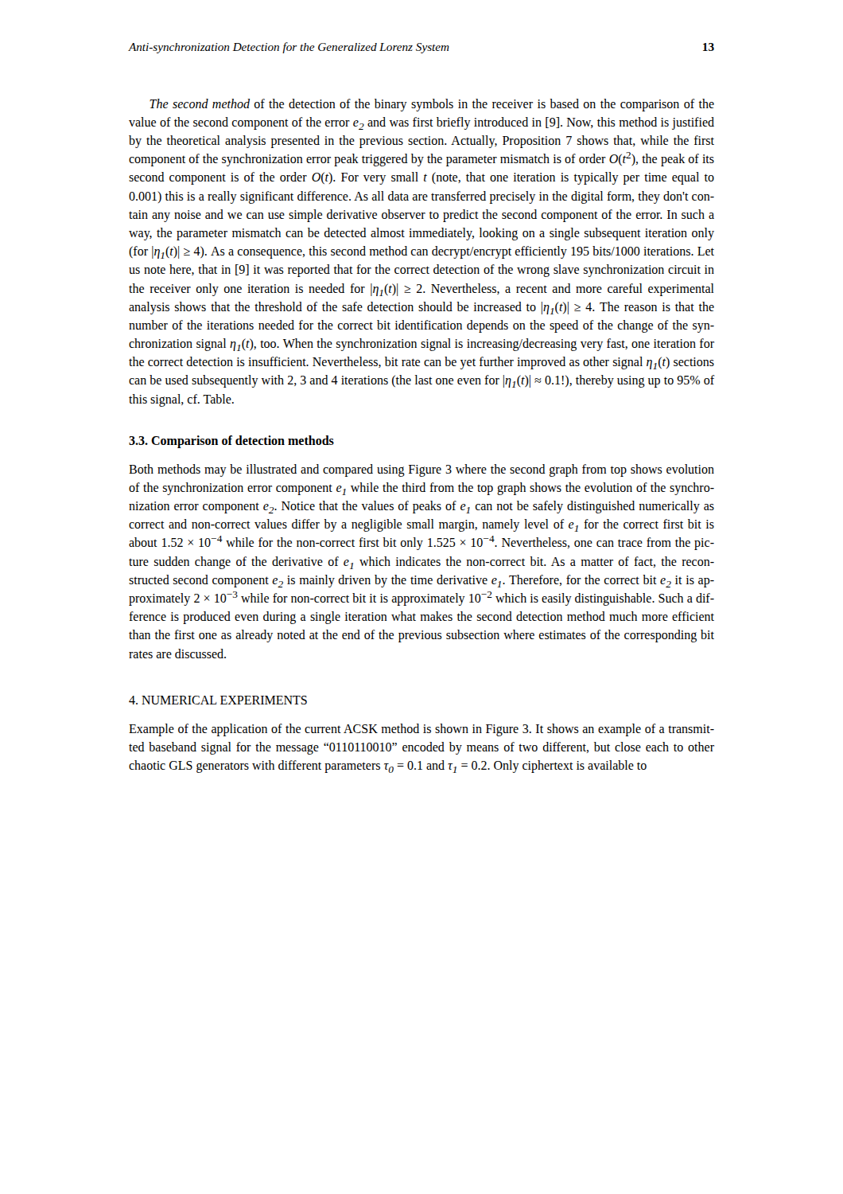Anti-synchronization Detection for the Generalized Lorenz System 13
The second method of the detection of the binary symbols in the receiver is based on the comparison of the value of the second component of the error e2 and was first briefly introduced in [9]. Now, this method is justified by the theoretical analysis presented in the previous section. Actually, Proposition 7 shows that, while the first component of the synchronization error peak triggered by the parameter mismatch is of order O(t2), the peak of its second component is of the order O(t). For very small t (note, that one iteration is typically per time equal to 0.001) this is a really significant difference. As all data are transferred precisely in the digital form, they don't contain any noise and we can use simple derivative observer to predict the second component of the error. In such a way, the parameter mismatch can be detected almost immediately, looking on a single subsequent iteration only (for |η1(t)| ≥ 4). As a consequence, this second method can decrypt/encrypt efficiently 195 bits/1000 iterations. Let us note here, that in [9] it was reported that for the correct detection of the wrong slave synchronization circuit in the receiver only one iteration is needed for |η1(t)| ≥ 2. Nevertheless, a recent and more careful experimental analysis shows that the threshold of the safe detection should be increased to |η1(t)| ≥ 4. The reason is that the number of the iterations needed for the correct bit identification depends on the speed of the change of the synchronization signal η1(t), too. When the synchronization signal is increasing/decreasing very fast, one iteration for the correct detection is insufficient. Nevertheless, bit rate can be yet further improved as other signal η1(t) sections can be used subsequently with 2, 3 and 4 iterations (the last one even for |η1(t)| ≈ 0.1!), thereby using up to 95% of this signal, cf. Table.
3.3. Comparison of detection methods
Both methods may be illustrated and compared using Figure 3 where the second graph from top shows evolution of the synchronization error component e1 while the third from the top graph shows the evolution of the synchronization error component e2. Notice that the values of peaks of e1 can not be safely distinguished numerically as correct and non-correct values differ by a negligible small margin, namely level of e1 for the correct first bit is about 1.52 × 10−4 while for the non-correct first bit only 1.525 × 10−4. Nevertheless, one can trace from the picture sudden change of the derivative of e1 which indicates the non-correct bit. As a matter of fact, the reconstructed second component e2 is mainly driven by the time derivative e1. Therefore, for the correct bit e2 it is approximately 2 × 10−3 while for non-correct bit it is approximately 10−2 which is easily distinguishable. Such a difference is produced even during a single iteration what makes the second detection method much more efficient than the first one as already noted at the end of the previous subsection where estimates of the corresponding bit rates are discussed.
4. NUMERICAL EXPERIMENTS
Example of the application of the current ACSK method is shown in Figure 3. It shows an example of a transmitted baseband signal for the message “0110110010” encoded by means of two different, but close each to other chaotic GLS generators with different parameters τ0 = 0.1 and τ1 = 0.2. Only ciphertext is available to